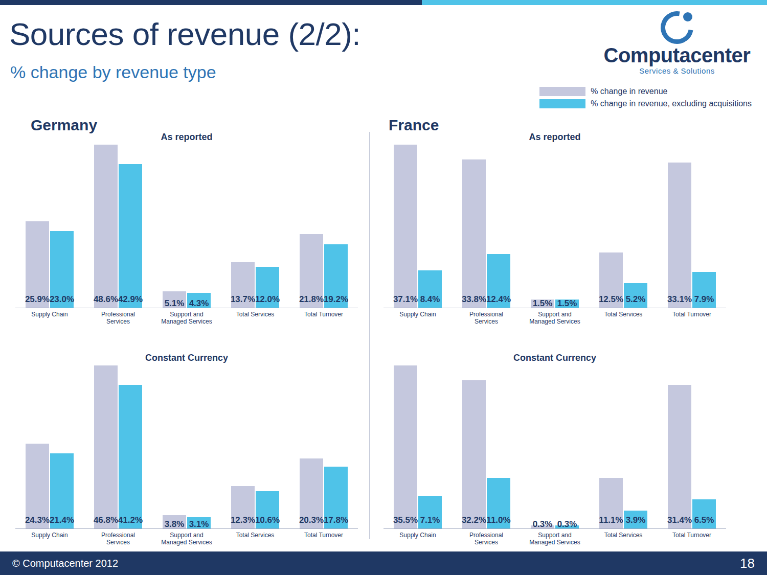Sources of revenue (2/2):
% change by revenue type
Computacenter
Services & Solutions
% change in revenue
% change in revenue, excluding acquisitions
Germany
France
As reported
25.9%
23.0%
48.6%
42.9%
5.1%
4.3%
13.7%
12.0%
21.8%
19.2%
Supply Chain Professional
Services Support and
Managed Services Total Services Total Turnover
As reported
37.1%
8.4%
33.8%
12.4%
1.5%
1.5%
12.5%
5.2%
33.1%
7.9%
Supply Chain Professional
Services Support and
Managed Services Total Services Total Turnover
Constant Currency
24.3%
21.4%
46.8%
41.2%
3.8%
3.1%
12.3%
10.6%
20.3%
17.8%
Supply Chain Professional
Services Support and
Managed Services Total Services Total Turnover
Constant Currency
35.5%
7.1%
32.2%
11.0%
0.3%
0.3%
11.1%
3.9%
31.4%
6.5%
Supply Chain Professional
Services Support and
Managed Services Total Services Total Turnover
© Computacenter 2012
18